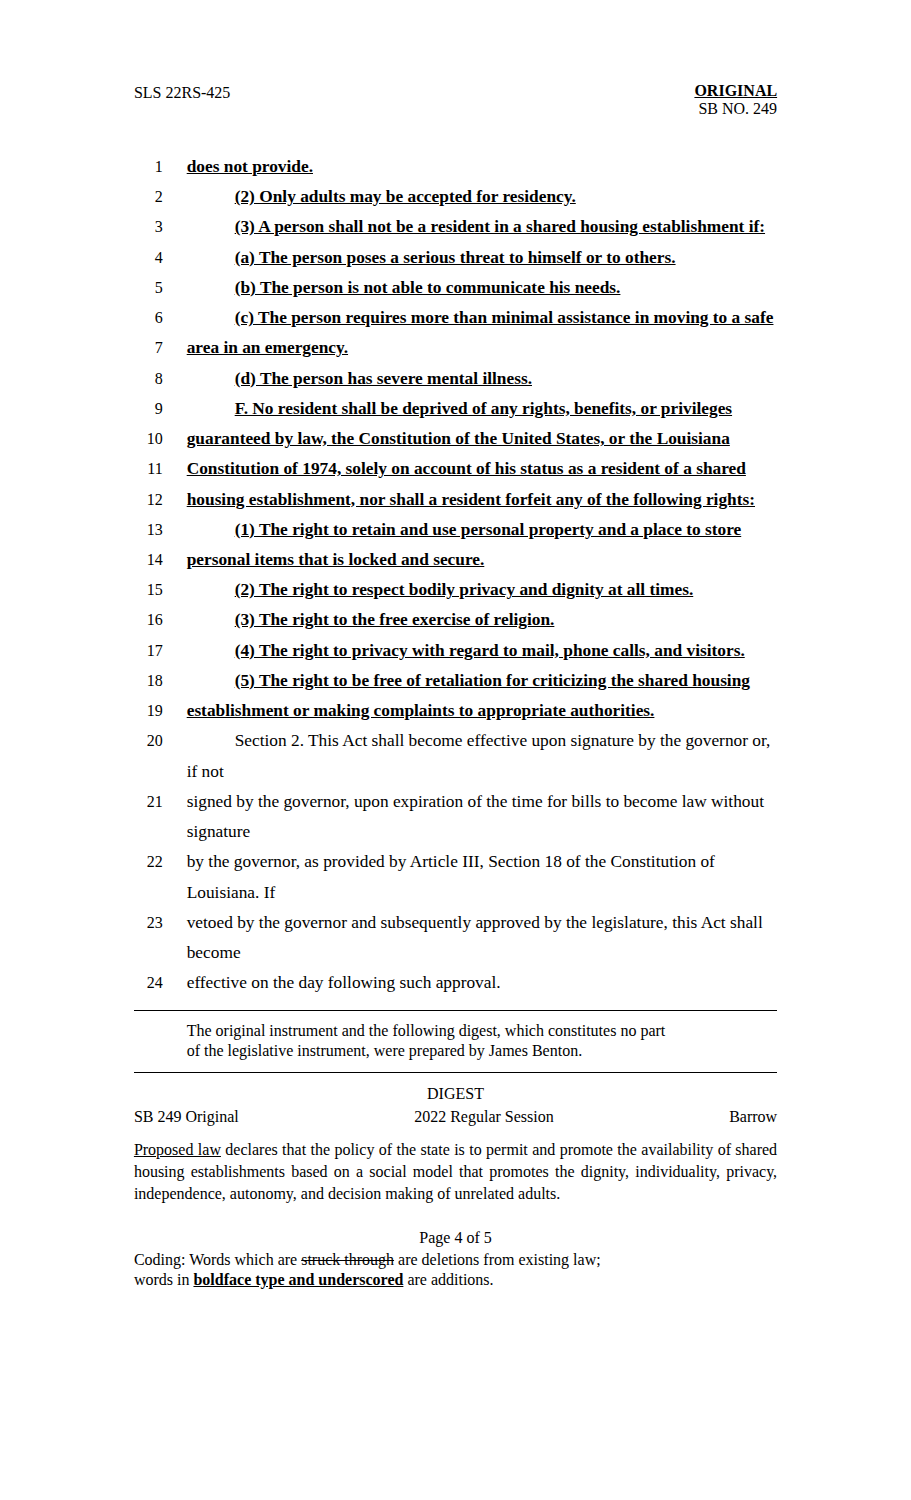SLS 22RS-425
ORIGINAL
SB NO. 249
does not provide.
(2) Only adults may be accepted for residency.
(3) A person shall not be a resident in a shared housing establishment if:
(a) The person poses a serious threat to himself or to others.
(b) The person is not able to communicate his needs.
(c) The person requires more than minimal assistance in moving to a safe
area in an emergency.
(d) The person has severe mental illness.
F. No resident shall be deprived of any rights, benefits, or privileges
guaranteed by law, the Constitution of the United States, or the Louisiana
Constitution of 1974, solely on account of his status as a resident of a shared
housing establishment, nor shall a resident forfeit any of the following rights:
(1) The right to retain and use personal property and a place to store
personal items that is locked and secure.
(2) The right to respect bodily privacy and dignity at all times.
(3) The right to the free exercise of religion.
(4) The right to privacy with regard to mail, phone calls, and visitors.
(5) The right to be free of retaliation for criticizing the shared housing
establishment or making complaints to appropriate authorities.
Section 2. This Act shall become effective upon signature by the governor or, if not
signed by the governor, upon expiration of the time for bills to become law without signature
by the governor, as provided by Article III, Section 18 of the Constitution of Louisiana. If
vetoed by the governor and subsequently approved by the legislature, this Act shall become
effective on the day following such approval.
The original instrument and the following digest, which constitutes no part
of the legislative instrument, were prepared by James Benton.
DIGEST
SB 249 Original
2022 Regular Session
Barrow
Proposed law declares that the policy of the state is to permit and promote the availability of shared housing establishments based on a social model that promotes the dignity, individuality, privacy, independence, autonomy, and decision making of unrelated adults.
Page 4 of 5
Coding: Words which are struck through are deletions from existing law;
words in boldface type and underscored are additions.